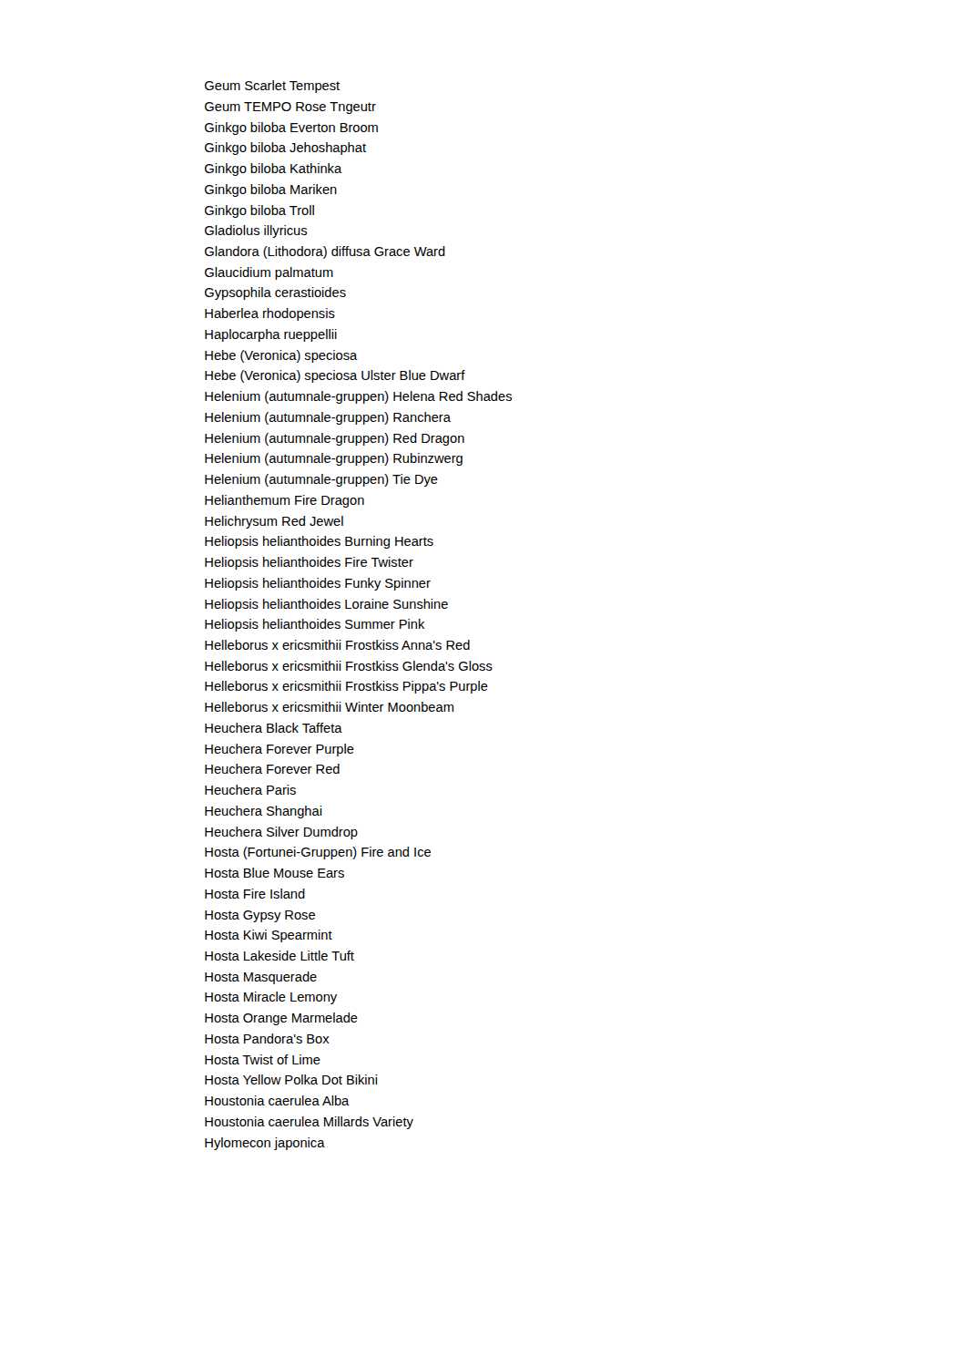Geum Scarlet Tempest
Geum TEMPO Rose Tngeutr
Ginkgo biloba Everton Broom
Ginkgo biloba Jehoshaphat
Ginkgo biloba Kathinka
Ginkgo biloba Mariken
Ginkgo biloba Troll
Gladiolus illyricus
Glandora (Lithodora) diffusa Grace Ward
Glaucidium palmatum
Gypsophila cerastioides
Haberlea rhodopensis
Haplocarpha rueppellii
Hebe (Veronica) speciosa
Hebe (Veronica) speciosa Ulster Blue Dwarf
Helenium (autumnale-gruppen) Helena Red Shades
Helenium (autumnale-gruppen) Ranchera
Helenium (autumnale-gruppen) Red Dragon
Helenium (autumnale-gruppen) Rubinzwerg
Helenium (autumnale-gruppen) Tie Dye
Helianthemum Fire Dragon
Helichrysum Red Jewel
Heliopsis helianthoides Burning Hearts
Heliopsis helianthoides Fire Twister
Heliopsis helianthoides Funky Spinner
Heliopsis helianthoides Loraine Sunshine
Heliopsis helianthoides Summer Pink
Helleborus x ericsmithii Frostkiss Anna's Red
Helleborus x ericsmithii Frostkiss Glenda's Gloss
Helleborus x ericsmithii Frostkiss Pippa's Purple
Helleborus x ericsmithii Winter Moonbeam
Heuchera Black Taffeta
Heuchera Forever Purple
Heuchera Forever Red
Heuchera Paris
Heuchera Shanghai
Heuchera Silver Dumdrop
Hosta (Fortunei-Gruppen) Fire and Ice
Hosta Blue Mouse Ears
Hosta Fire Island
Hosta Gypsy Rose
Hosta Kiwi Spearmint
Hosta Lakeside Little Tuft
Hosta Masquerade
Hosta Miracle Lemony
Hosta Orange Marmelade
Hosta Pandora's Box
Hosta Twist of Lime
Hosta Yellow Polka Dot Bikini
Houstonia caerulea Alba
Houstonia caerulea Millards Variety
Hylomecon japonica